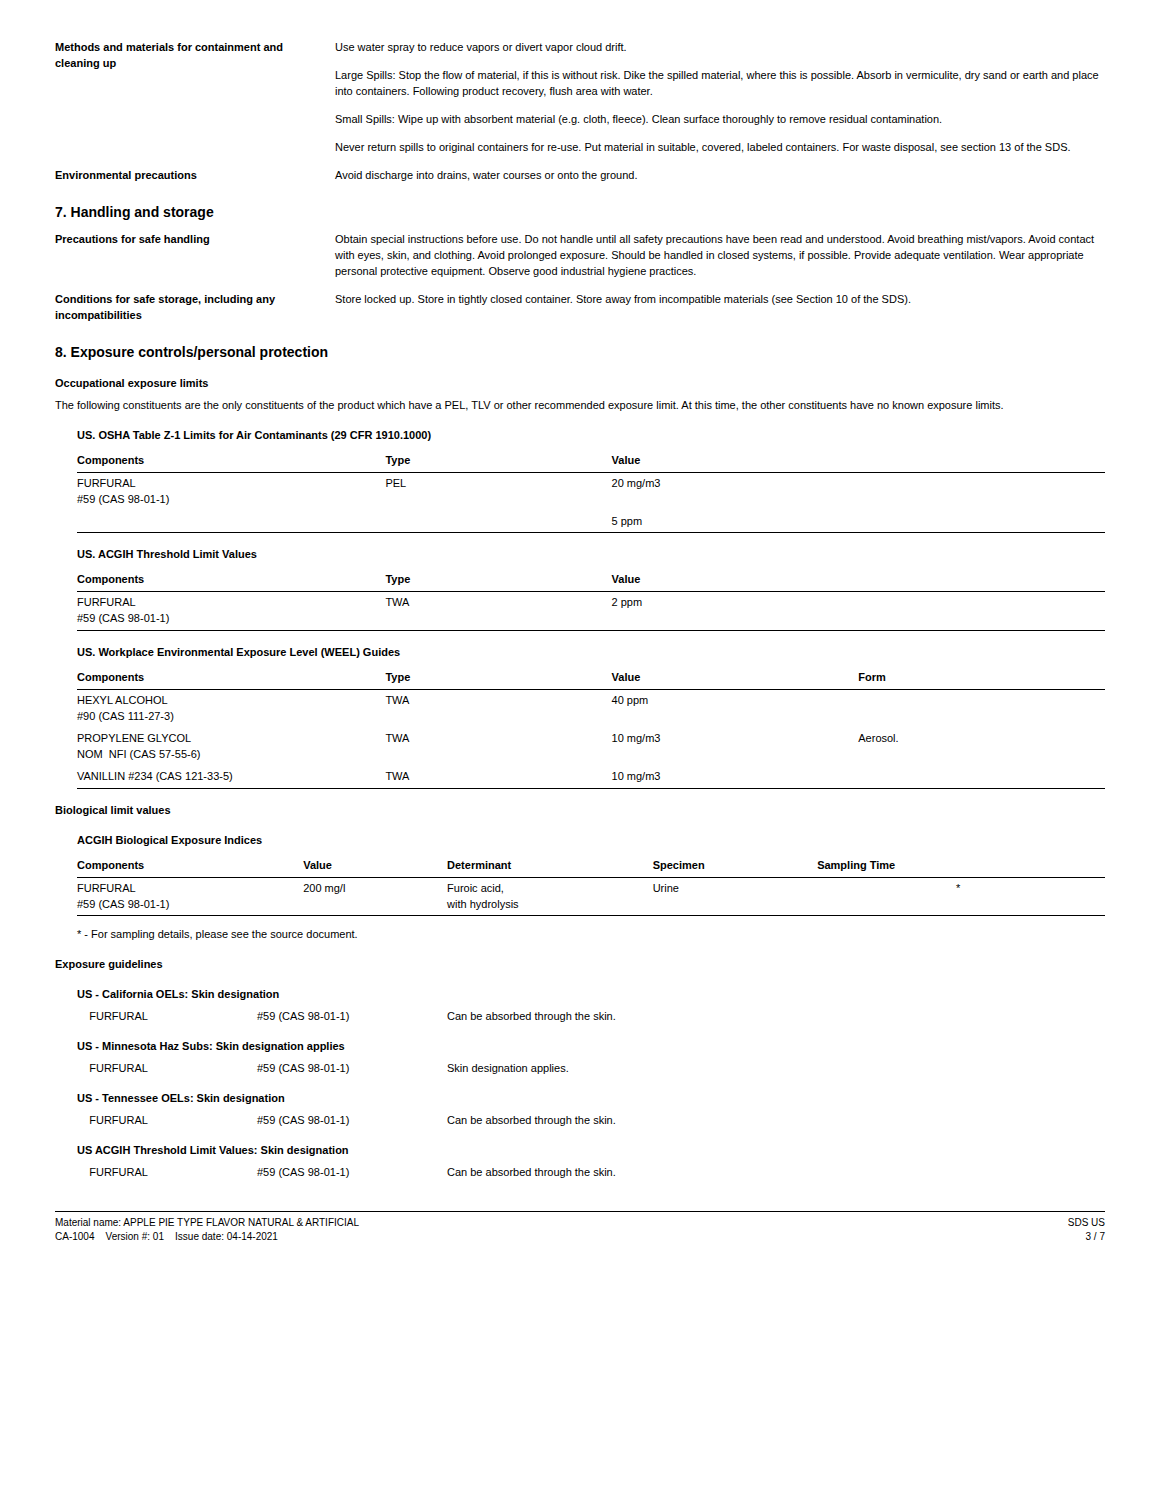Methods and materials for containment and cleaning up
Use water spray to reduce vapors or divert vapor cloud drift.
Large Spills: Stop the flow of material, if this is without risk. Dike the spilled material, where this is possible. Absorb in vermiculite, dry sand or earth and place into containers. Following product recovery, flush area with water.
Small Spills: Wipe up with absorbent material (e.g. cloth, fleece). Clean surface thoroughly to remove residual contamination.
Never return spills to original containers for re-use. Put material in suitable, covered, labeled containers. For waste disposal, see section 13 of the SDS.
Environmental precautions
Avoid discharge into drains, water courses or onto the ground.
7. Handling and storage
Precautions for safe handling
Obtain special instructions before use. Do not handle until all safety precautions have been read and understood. Avoid breathing mist/vapors. Avoid contact with eyes, skin, and clothing. Avoid prolonged exposure. Should be handled in closed systems, if possible. Provide adequate ventilation. Wear appropriate personal protective equipment. Observe good industrial hygiene practices.
Conditions for safe storage, including any incompatibilities
Store locked up. Store in tightly closed container. Store away from incompatible materials (see Section 10 of the SDS).
8. Exposure controls/personal protection
Occupational exposure limits
The following constituents are the only constituents of the product which have a PEL, TLV or other recommended exposure limit. At this time, the other constituents have no known exposure limits.
US. OSHA Table Z-1 Limits for Air Contaminants (29 CFR 1910.1000)
| Components | Type | Value | |
| --- | --- | --- | --- |
| FURFURAL #59 (CAS 98-01-1) | PEL | 20 mg/m3 | |
| | | 5 ppm | |
US. ACGIH Threshold Limit Values
| Components | Type | Value | |
| --- | --- | --- | --- |
| FURFURAL #59 (CAS 98-01-1) | TWA | 2 ppm | |
US. Workplace Environmental Exposure Level (WEEL) Guides
| Components | Type | Value | Form |
| --- | --- | --- | --- |
| HEXYL ALCOHOL #90 (CAS 111-27-3) | TWA | 40 ppm | |
| PROPYLENE GLYCOL NOM NFI (CAS 57-55-6) | TWA | 10 mg/m3 | Aerosol. |
| VANILLIN #234 (CAS 121-33-5) | TWA | 10 mg/m3 | |
Biological limit values
ACGIH Biological Exposure Indices
| Components | Value | Determinant | Specimen | Sampling Time |
| --- | --- | --- | --- | --- |
| FURFURAL #59 (CAS 98-01-1) | 200 mg/l | Furoic acid, with hydrolysis | Urine | * |
* - For sampling details, please see the source document.
Exposure guidelines
US - California OELs: Skin designation
FURFURAL
#59 (CAS 98-01-1)
Can be absorbed through the skin.
US - Minnesota Haz Subs: Skin designation applies
FURFURAL
#59 (CAS 98-01-1)
Skin designation applies.
US - Tennessee OELs: Skin designation
FURFURAL
#59 (CAS 98-01-1)
Can be absorbed through the skin.
US ACGIH Threshold Limit Values: Skin designation
FURFURAL
#59 (CAS 98-01-1)
Can be absorbed through the skin.
Material name: APPLE PIE TYPE FLAVOR NATURAL & ARTIFICIAL
CA-1004 Version #: 01 Issue date: 04-14-2021
SDS US
3 / 7